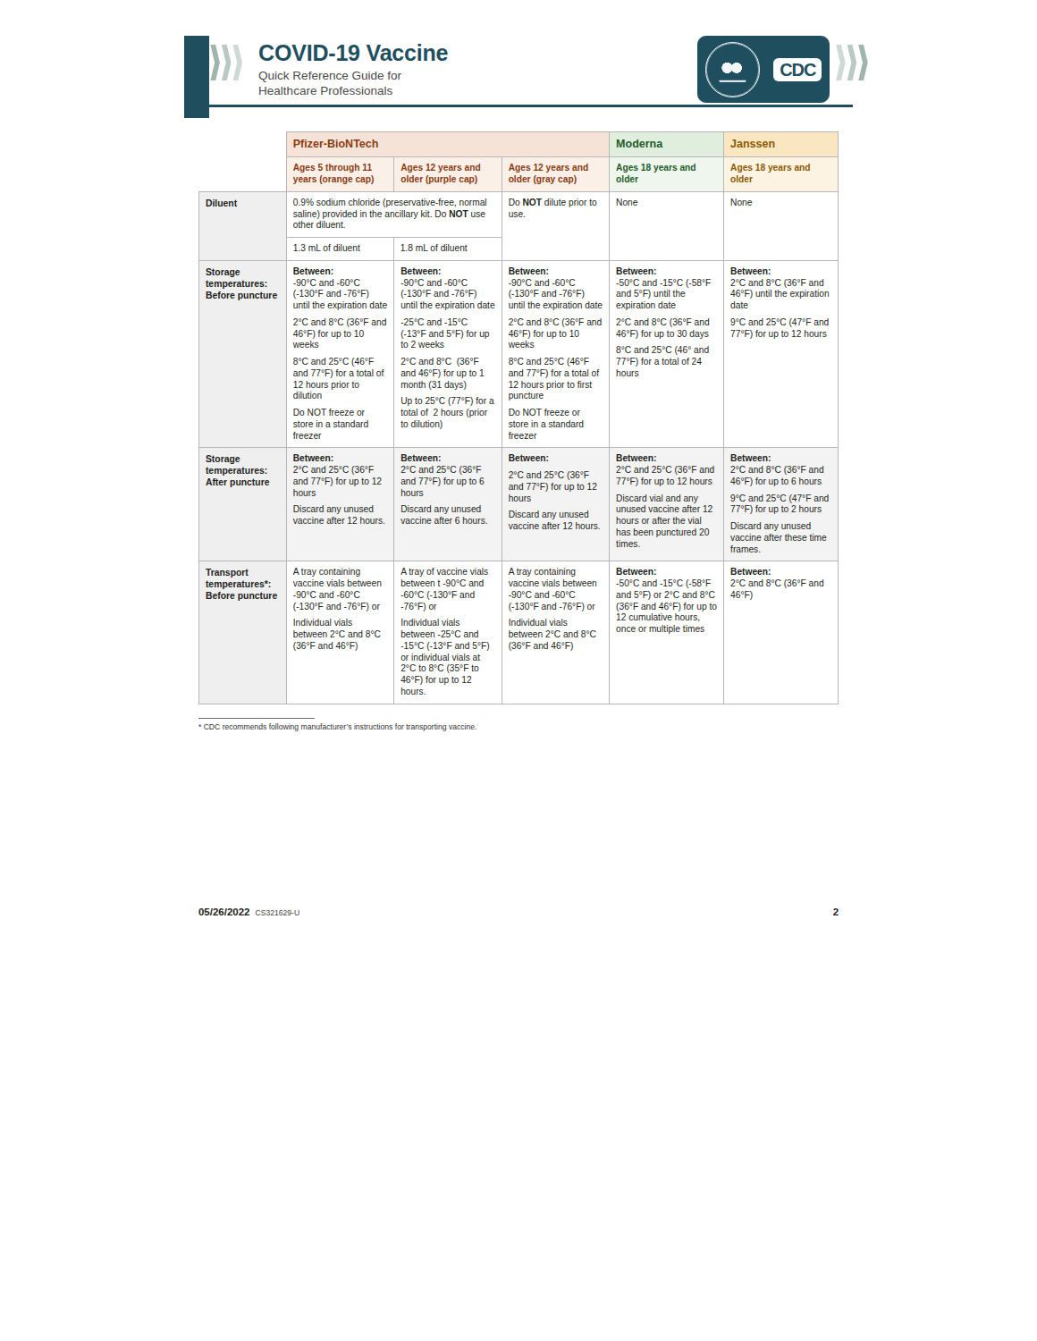COVID-19 Vaccine
Quick Reference Guide for
Healthcare Professionals
CDC
| | Pfizer-BioNTech | Moderna | Janssen |
| --- | --- | --- | --- |
| | Ages 5 through 11 years (orange cap) | Ages 12 years and older (purple cap) | Ages 12 years and older (gray cap) | Ages 18 years and older | Ages 18 years and older |
| Diluent | 0.9% sodium chloride (preservative-free, normal saline) provided in the ancillary kit. Do NOT use other diluent. 1.3 mL of diluent 1.8 mL of diluent | Do NOT dilute prior to use. | None | None |
| Storage temperatures: Before puncture | Between: -90°C and -60°C (-130°F and -76°F) until the expiration date 2°C and 8°C (36°F and 46°F) for up to 10 weeks 8°C and 25°C (46°F and 77°F) for a total of 12 hours prior to dilution Do NOT freeze or store in a standard freezer | Between: -90°C and -60°C (-130°F and -76°F) until the expiration date -25°C and -15°C (-13°F and 5°F) for up to 2 weeks 2°C and 8°C (36°F and 46°F) for up to 1 month (31 days) Up to 25°C (77°F) for a total of 2 hours (prior to dilution) | Between: -90°C and -60°C (-130°F and -76°F) until the expiration date 2°C and 8°C (36°F and 46°F) for up to 10 weeks 8°C and 25°C (46°F and 77°F) for a total of 12 hours prior to first puncture Do NOT freeze or store in a standard freezer | Between: -50°C and -15°C (-58°F and 5°F) until the expiration date 2°C and 8°C (36°F and 46°F) for up to 30 days 8°C and 25°C (46° and 77°F) for a total of 24 hours | Between: 2°C and 8°C (36°F and 46°F) until the expiration date 9°C and 25°C (47°F and 77°F) for up to 12 hours |
| Storage temperatures: After puncture | Between: 2°C and 25°C (36°F and 77°F) for up to 12 hours Discard any unused vaccine after 12 hours. | Between: 2°C and 25°C (36°F and 77°F) for up to 6 hours Discard any unused vaccine after 6 hours. | Between: 2°C and 25°C (36°F and 77°F) for up to 12 hours Discard any unused vaccine after 12 hours. | Between: 2°C and 25°C (36°F and 77°F) for up to 12 hours Discard vial and any unused vaccine after 12 hours or after the vial has been punctured 20 times. | Between: 2°C and 8°C (36°F and 46°F) for up to 6 hours 9°C and 25°C (47°F and 77°F) for up to 2 hours Discard any unused vaccine after these time frames. |
| Transport temperatures * : Before puncture | A tray containing vaccine vials between -90°C and -60°C (-130°F and -76°F) or Individual vials between 2°C and 8°C (36°F and 46°F) | A tray of vaccine vials between t -90°C and -60°C (-130°F and -76°F) or Individual vials between -25°C and -15°C (-13°F and 5°F) or individual vials at 2°C to 8°C (35°F to 46°F) for up to 12 hours. | A tray containing vaccine vials between -90°C and -60°C (-130°F and -76°F) or Individual vials between 2°C and 8°C (36°F and 46°F) | Between: -50°C and -15°C (-58°F and 5°F) or 2°C and 8°C (36°F and 46°F) for up to 12 cumulative hours, once or multiple times | Between: 2°C and 8°C (36°F and 46°F) |
* CDC recommends following manufacturer’s instructions for transporting vaccine.
05/26/2022 CS321629-U
2